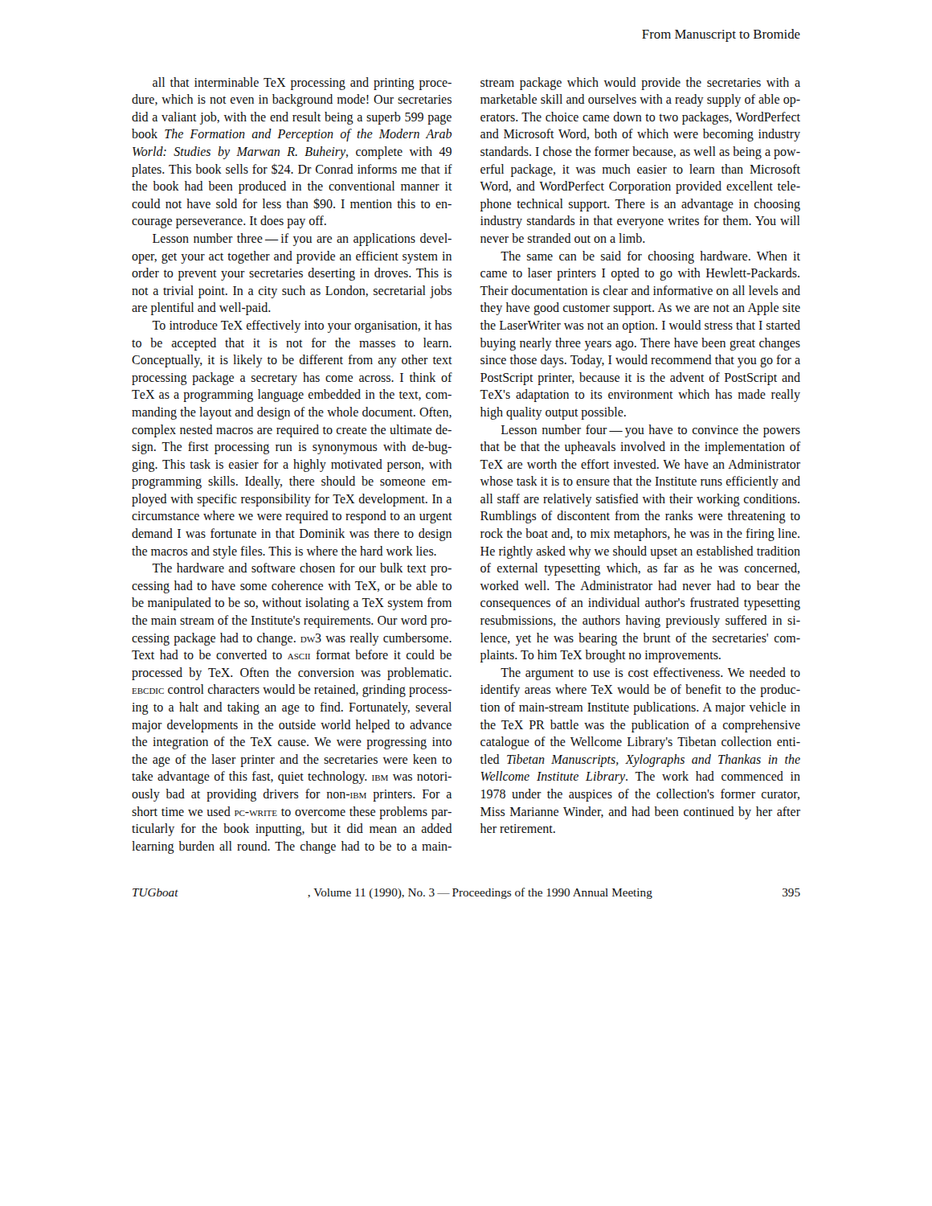From Manuscript to Bromide
all that interminable TEX processing and printing procedure, which is not even in background mode! Our secretaries did a valiant job, with the end result being a superb 599 page book The Formation and Perception of the Modern Arab World: Studies by Marwan R. Buheiry, complete with 49 plates. This book sells for $24. Dr Conrad informs me that if the book had been produced in the conventional manner it could not have sold for less than $90. I mention this to encourage perseverance. It does pay off.
Lesson number three — if you are an applications developer, get your act together and provide an efficient system in order to prevent your secretaries deserting in droves. This is not a trivial point. In a city such as London, secretarial jobs are plentiful and well-paid.
To introduce TEX effectively into your organisation, it has to be accepted that it is not for the masses to learn. Conceptually, it is likely to be different from any other text processing package a secretary has come across. I think of TEX as a programming language embedded in the text, commanding the layout and design of the whole document. Often, complex nested macros are required to create the ultimate design. The first processing run is synonymous with de-bugging. This task is easier for a highly motivated person, with programming skills. Ideally, there should be someone employed with specific responsibility for TEX development. In a circumstance where we were required to respond to an urgent demand I was fortunate in that Dominik was there to design the macros and style files. This is where the hard work lies.
The hardware and software chosen for our bulk text processing had to have some coherence with TEX, or be able to be manipulated to be so, without isolating a TEX system from the main stream of the Institute's requirements. Our word processing package had to change. dw3 was really cumbersome. Text had to be converted to ascii format before it could be processed by TEX. Often the conversion was problematic. ebcdic control characters would be retained, grinding processing to a halt and taking an age to find. Fortunately, several major developments in the outside world helped to advance the integration of the TEX cause. We were progressing into the age of the laser printer and the secretaries were keen to take advantage of this fast, quiet technology. ibm was notoriously bad at providing drivers for non-ibm printers. For a short time we used pc-write to overcome these problems particularly for the book inputting, but it did mean an added learning burden all round. The change had to be to a mainstream package which would provide the secretaries with a marketable skill and ourselves with a ready supply of able operators. The choice came down to two packages, WordPerfect and Microsoft Word, both of which were becoming industry standards. I chose the former because, as well as being a powerful package, it was much easier to learn than Microsoft Word, and WordPerfect Corporation provided excellent telephone technical support. There is an advantage in choosing industry standards in that everyone writes for them. You will never be stranded out on a limb.
The same can be said for choosing hardware. When it came to laser printers I opted to go with Hewlett-Packards. Their documentation is clear and informative on all levels and they have good customer support. As we are not an Apple site the LaserWriter was not an option. I would stress that I started buying nearly three years ago. There have been great changes since those days. Today, I would recommend that you go for a PostScript printer, because it is the advent of PostScript and TEX's adaptation to its environment which has made really high quality output possible.
Lesson number four — you have to convince the powers that be that the upheavals involved in the implementation of TEX are worth the effort invested. We have an Administrator whose task it is to ensure that the Institute runs efficiently and all staff are relatively satisfied with their working conditions. Rumblings of discontent from the ranks were threatening to rock the boat and, to mix metaphors, he was in the firing line. He rightly asked why we should upset an established tradition of external typesetting which, as far as he was concerned, worked well. The Administrator had never had to bear the consequences of an individual author's frustrated typesetting resubmissions, the authors having previously suffered in silence, yet he was bearing the brunt of the secretaries' complaints. To him TEX brought no improvements.
The argument to use is cost effectiveness. We needed to identify areas where TEX would be of benefit to the production of main-stream Institute publications. A major vehicle in the TEX PR battle was the publication of a comprehensive catalogue of the Wellcome Library's Tibetan collection entitled Tibetan Manuscripts, Xylographs and Thankas in the Wellcome Institute Library. The work had commenced in 1978 under the auspices of the collection's former curator, Miss Marianne Winder, and had been continued by her after her retirement.
TUGboat, Volume 11 (1990), No. 3 — Proceedings of the 1990 Annual Meeting 395